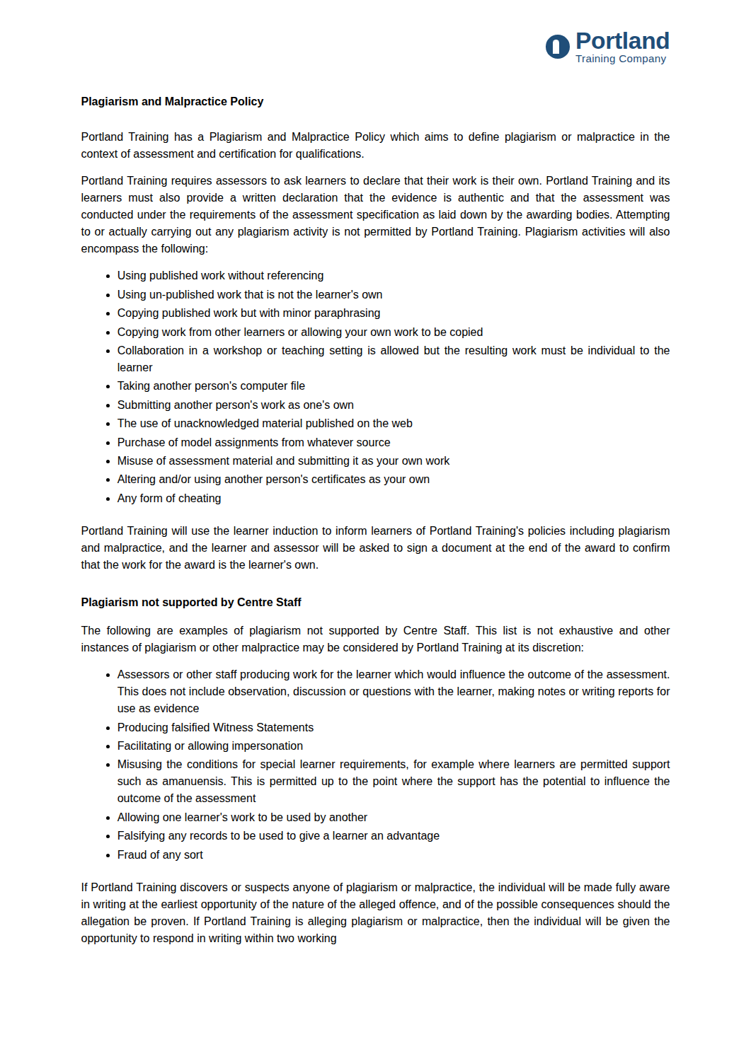Portland
Training Company
Plagiarism and Malpractice Policy
Portland Training has a Plagiarism and Malpractice Policy which aims to define plagiarism or malpractice in the context of assessment and certification for qualifications.
Portland Training requires assessors to ask learners to declare that their work is their own. Portland Training and its learners must also provide a written declaration that the evidence is authentic and that the assessment was conducted under the requirements of the assessment specification as laid down by the awarding bodies. Attempting to or actually carrying out any plagiarism activity is not permitted by Portland Training. Plagiarism activities will also encompass the following:
Using published work without referencing
Using un-published work that is not the learner's own
Copying published work but with minor paraphrasing
Copying work from other learners or allowing your own work to be copied
Collaboration in a workshop or teaching setting is allowed but the resulting work must be individual to the learner
Taking another person's computer file
Submitting another person's work as one's own
The use of unacknowledged material published on the web
Purchase of model assignments from whatever source
Misuse of assessment material and submitting it as your own work
Altering and/or using another person's certificates as your own
Any form of cheating
Portland Training will use the learner induction to inform learners of Portland Training's policies including plagiarism and malpractice, and the learner and assessor will be asked to sign a document at the end of the award to confirm that the work for the award is the learner's own.
Plagiarism not supported by Centre Staff
The following are examples of plagiarism not supported by Centre Staff. This list is not exhaustive and other instances of plagiarism or other malpractice may be considered by Portland Training at its discretion:
Assessors or other staff producing work for the learner which would influence the outcome of the assessment. This does not include observation, discussion or questions with the learner, making notes or writing reports for use as evidence
Producing falsified Witness Statements
Facilitating or allowing impersonation
Misusing the conditions for special learner requirements, for example where learners are permitted support such as amanuensis. This is permitted up to the point where the support has the potential to influence the outcome of the assessment
Allowing one learner's work to be used by another
Falsifying any records to be used to give a learner an advantage
Fraud of any sort
If Portland Training discovers or suspects anyone of plagiarism or malpractice, the individual will be made fully aware in writing at the earliest opportunity of the nature of the alleged offence, and of the possible consequences should the allegation be proven. If Portland Training is alleging plagiarism or malpractice, then the individual will be given the opportunity to respond in writing within two working